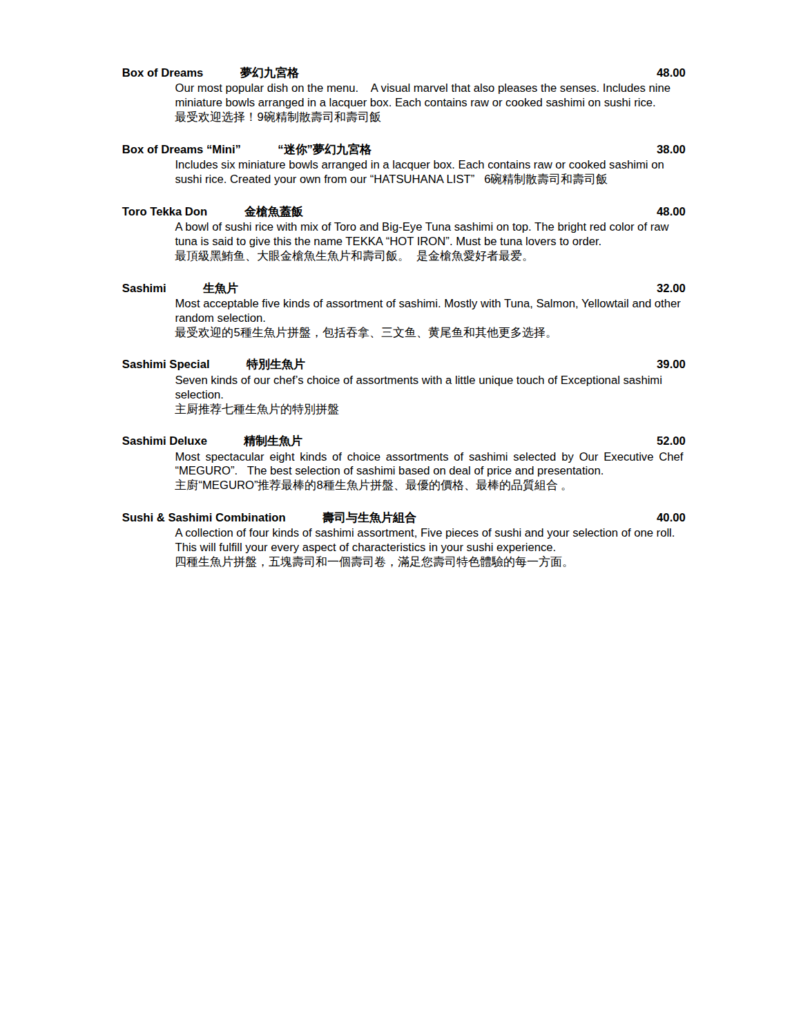Box of Dreams 夢幻九宮格 48.00
Our most popular dish on the menu. A visual marvel that also pleases the senses. Includes nine miniature bowls arranged in a lacquer box. Each contains raw or cooked sashimi on sushi rice.
最受欢迎选择！9碗精制散壽司和壽司飯
Box of Dreams “Mini” “迷你”夢幻九宮格 38.00
Includes six miniature bowls arranged in a lacquer box. Each contains raw or cooked sashimi on sushi rice. Created your own from our “HATSUHANA LIST” 6碗精制散壽司和壽司飯
Toro Tekka Don 金槍魚蓋飯 48.00
A bowl of sushi rice with mix of Toro and Big-Eye Tuna sashimi on top. The bright red color of raw tuna is said to give this the name TEKKA “HOT IRON”. Must be tuna lovers to order.
最頂級黑鮪鱼、大眼金槍魚生魚片和壽司飯。 是金槍魚愛好者最爱。
Sashimi 生魚片 32.00
Most acceptable five kinds of assortment of sashimi. Mostly with Tuna, Salmon, Yellowtail and other random selection.
最受欢迎的5種生魚片拼盤，包括吞拿、三文鱼、黄尾鱼和其他更多选择。
Sashimi Special 特別生魚片 39.00
Seven kinds of our chef’s choice of assortments with a little unique touch of Exceptional sashimi selection.
主厨推荐七種生魚片的特別拼盤
Sashimi Deluxe 精制生魚片 52.00
Most spectacular eight kinds of choice assortments of sashimi selected by Our Executive Chef “MEGURO”. The best selection of sashimi based on deal of price and presentation.
主廚“MEGURO”推荐最棒的8種生魚片拼盤、最優的價格、最棒的品質組合 。
Sushi & Sashimi Combination 壽司与生魚片組合 40.00
A collection of four kinds of sashimi assortment, Five pieces of sushi and your selection of one roll. This will fulfill your every aspect of characteristics in your sushi experience.
四種生魚片拼盤，五塊壽司和一個壽司卷，滿足您壽司特色體驗的每一方面。